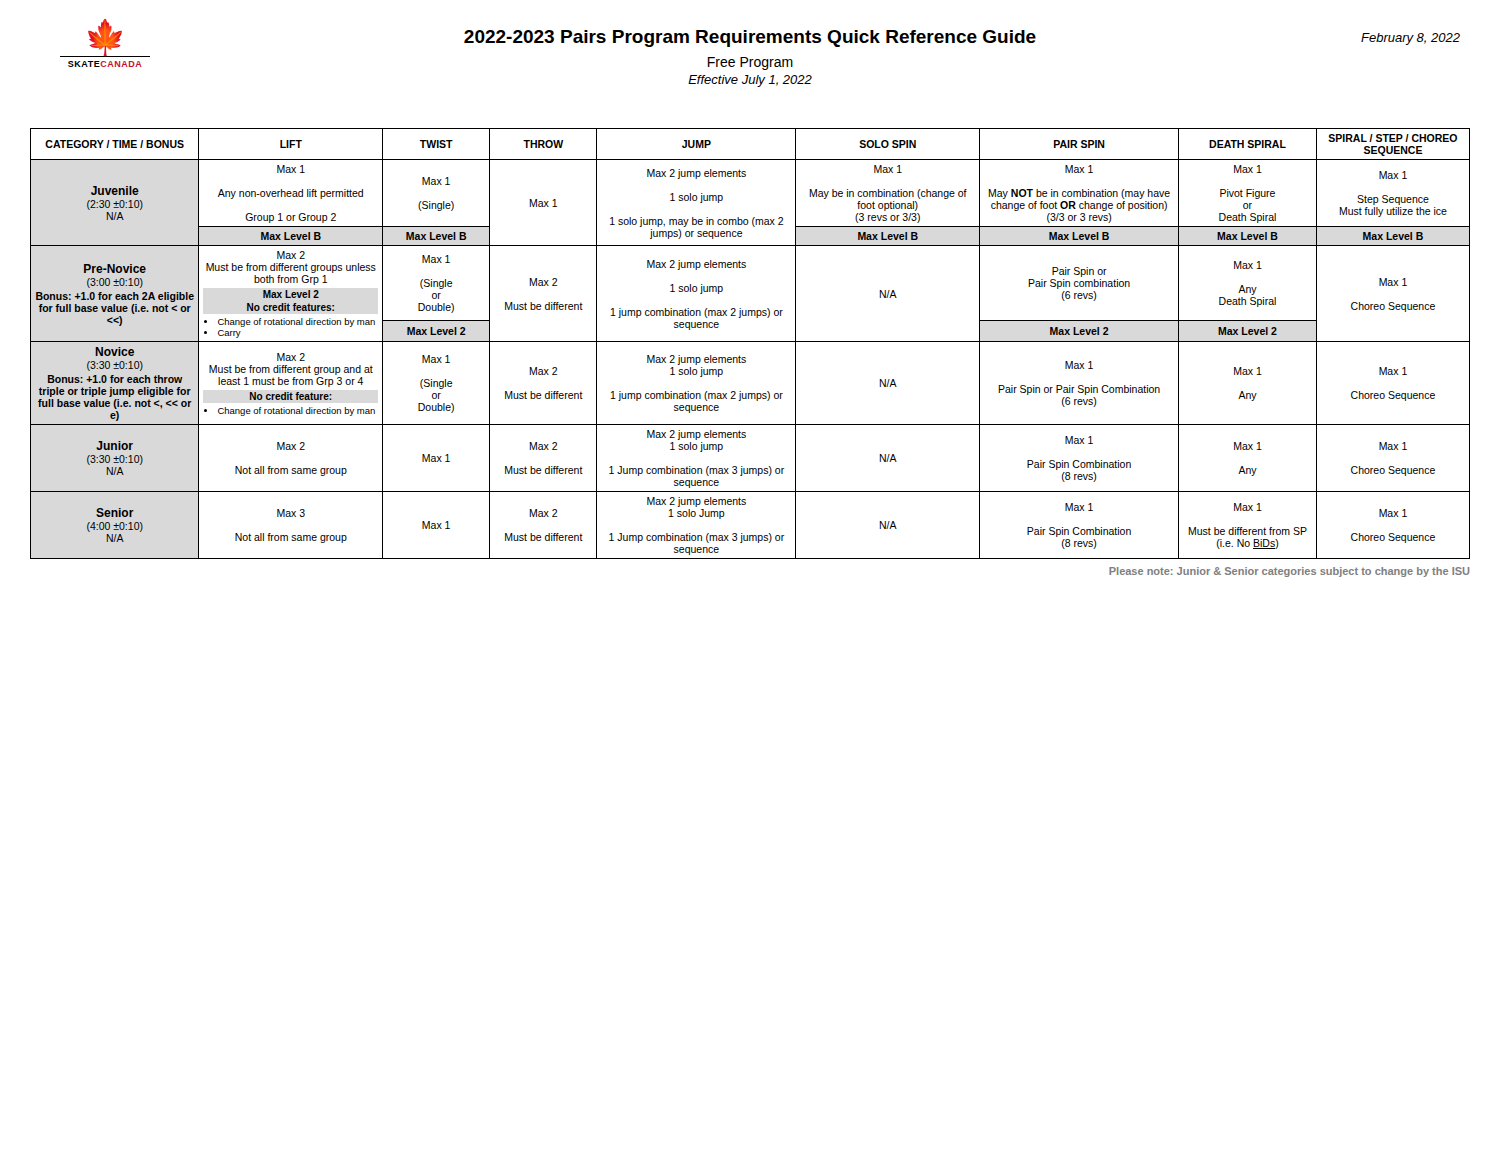🍁
SKATECANADA
February 8, 2022
2022-2023 Pairs Program Requirements Quick Reference Guide
Free Program
Effective July 1, 2022
| CATEGORY / TIME / BONUS | LIFT | TWIST | THROW | JUMP | SOLO SPIN | PAIR SPIN | DEATH SPIRAL | SPIRAL / STEP / CHOREO SEQUENCE |
| --- | --- | --- | --- | --- | --- | --- | --- | --- |
| Juvenile (2:30 ±0:10) N/A | Max 1 Any non-overhead lift permitted Group 1 or Group 2 | Max 1 (Single) | Max 1 | Max 2 jump elements 1 solo jump 1 solo jump, may be in combo (max 2 jumps) or sequence | Max 1 May be in combination (change of foot optional) (3 revs or 3/3) | Max 1 May NOT be in combination (may have change of foot OR change of position) (3/3 or 3 revs) | Max 1 Pivot Figure or Death Spiral | Max 1 Step Sequence Must fully utilize the ice |
| Max Level B | Max Level B | Max Level B | Max Level B | Max Level B | Max Level B |
| Pre-Novice (3:00 ±0:10) Bonus: +1.0 for each 2A eligible for full base value (i.e. not < or <<) | Max 2 Must be from different groups unless both from Grp 1 Max Level 2 No credit features: Change of rotational direction by man Carry | Max 1 (Single or Double) | Max 2 Must be different | Max 2 jump elements 1 solo jump 1 jump combination (max 2 jumps) or sequence | N/A | Pair Spin or Pair Spin combination (6 revs) | Max 1 Any Death Spiral | Max 1 Choreo Sequence |
| Max Level 2 | Max Level 2 | Max Level 2 |
| Novice (3:30 ±0:10) Bonus: +1.0 for each throw triple or triple jump eligible for full base value (i.e. not <, << or e) | Max 2 Must be from different group and at least 1 must be from Grp 3 or 4 No credit feature: Change of rotational direction by man | Max 1 (Single or Double) | Max 2 Must be different | Max 2 jump elements 1 solo jump 1 jump combination (max 2 jumps) or sequence | N/A | Max 1 Pair Spin or Pair Spin Combination (6 revs) | Max 1 Any | Max 1 Choreo Sequence |
| Junior (3:30 ±0:10) N/A | Max 2 Not all from same group | Max 1 | Max 2 Must be different | Max 2 jump elements 1 solo jump 1 Jump combination (max 3 jumps) or sequence | N/A | Max 1 Pair Spin Combination (8 revs) | Max 1 Any | Max 1 Choreo Sequence |
| Senior (4:00 ±0:10) N/A | Max 3 Not all from same group | Max 1 | Max 2 Must be different | Max 2 jump elements 1 solo Jump 1 Jump combination (max 3 jumps) or sequence | N/A | Max 1 Pair Spin Combination (8 revs) | Max 1 Must be different from SP (i.e. No BiDs ) | Max 1 Choreo Sequence |
Please note: Junior & Senior categories subject to change by the ISU